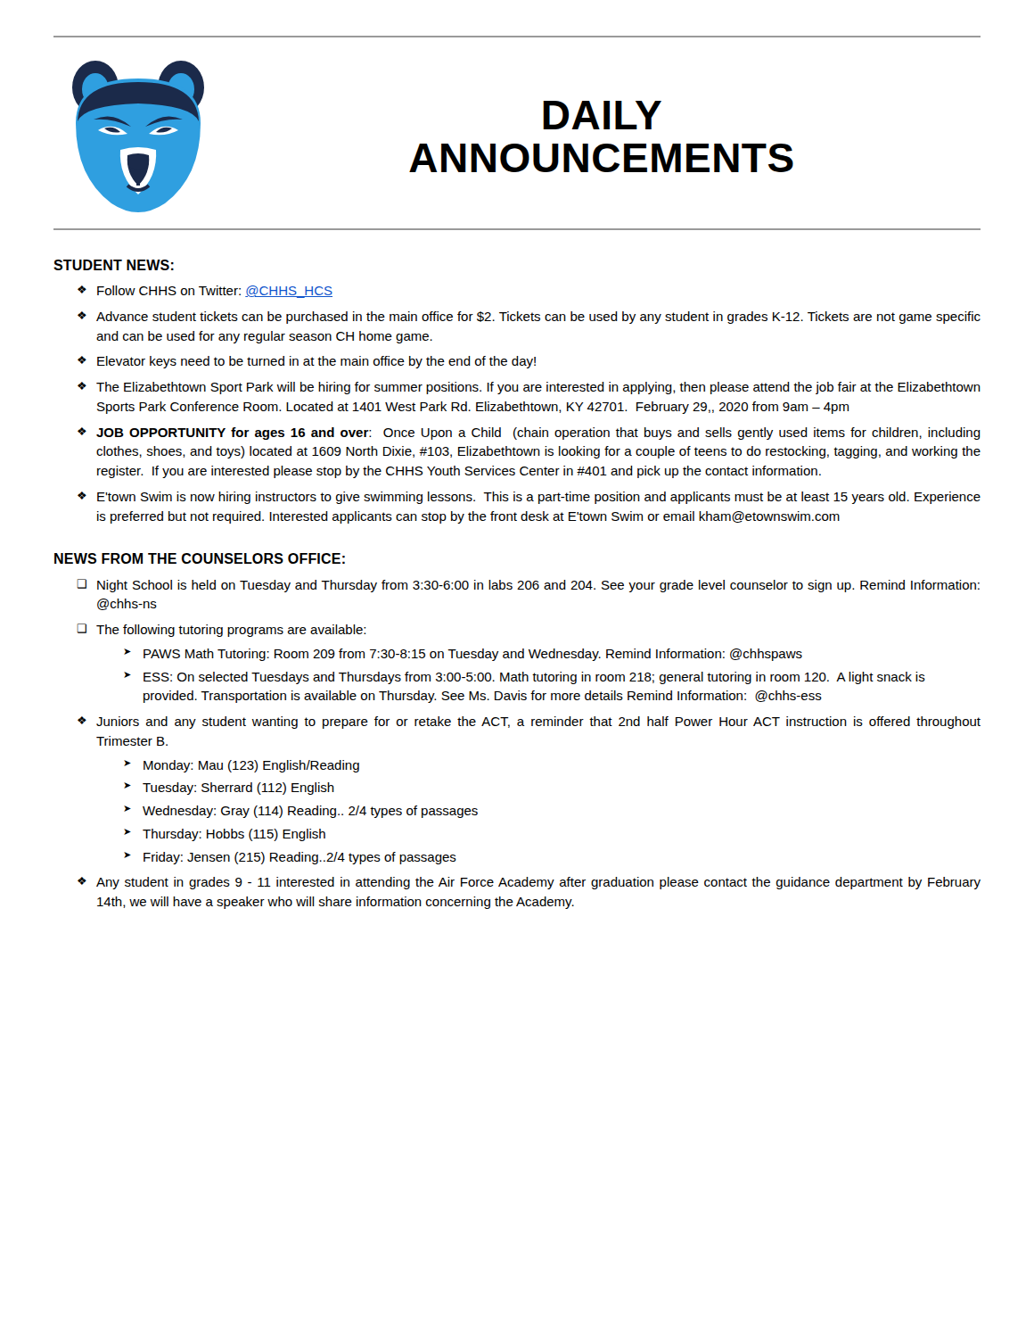DAILY
ANNOUNCEMENTS
STUDENT NEWS:
Follow CHHS on Twitter: @CHHS_HCS
Advance student tickets can be purchased in the main office for $2. Tickets can be used by any student in grades K-12. Tickets are not game specific and can be used for any regular season CH home game.
Elevator keys need to be turned in at the main office by the end of the day!
The Elizabethtown Sport Park will be hiring for summer positions. If you are interested in applying, then please attend the job fair at the Elizabethtown Sports Park Conference Room. Located at 1401 West Park Rd. Elizabethtown, KY 42701. February 29,, 2020 from 9am – 4pm
JOB OPPORTUNITY for ages 16 and over: Once Upon a Child (chain operation that buys and sells gently used items for children, including clothes, shoes, and toys) located at 1609 North Dixie, #103, Elizabethtown is looking for a couple of teens to do restocking, tagging, and working the register. If you are interested please stop by the CHHS Youth Services Center in #401 and pick up the contact information.
E'town Swim is now hiring instructors to give swimming lessons. This is a part-time position and applicants must be at least 15 years old. Experience is preferred but not required. Interested applicants can stop by the front desk at E'town Swim or email kham@etownswim.com
NEWS FROM THE COUNSELORS OFFICE:
Night School is held on Tuesday and Thursday from 3:30-6:00 in labs 206 and 204. See your grade level counselor to sign up. Remind Information: @chhs-ns
The following tutoring programs are available:
PAWS Math Tutoring: Room 209 from 7:30-8:15 on Tuesday and Wednesday. Remind Information: @chhspaws
ESS: On selected Tuesdays and Thursdays from 3:00-5:00. Math tutoring in room 218; general tutoring in room 120. A light snack is provided. Transportation is available on Thursday. See Ms. Davis for more details Remind Information: @chhs-ess
Juniors and any student wanting to prepare for or retake the ACT, a reminder that 2nd half Power Hour ACT instruction is offered throughout Trimester B.
Monday: Mau (123) English/Reading
Tuesday: Sherrard (112) English
Wednesday: Gray (114) Reading.. 2/4 types of passages
Thursday: Hobbs (115) English
Friday: Jensen (215) Reading..2/4 types of passages
Any student in grades 9 - 11 interested in attending the Air Force Academy after graduation please contact the guidance department by February 14th, we will have a speaker who will share information concerning the Academy.